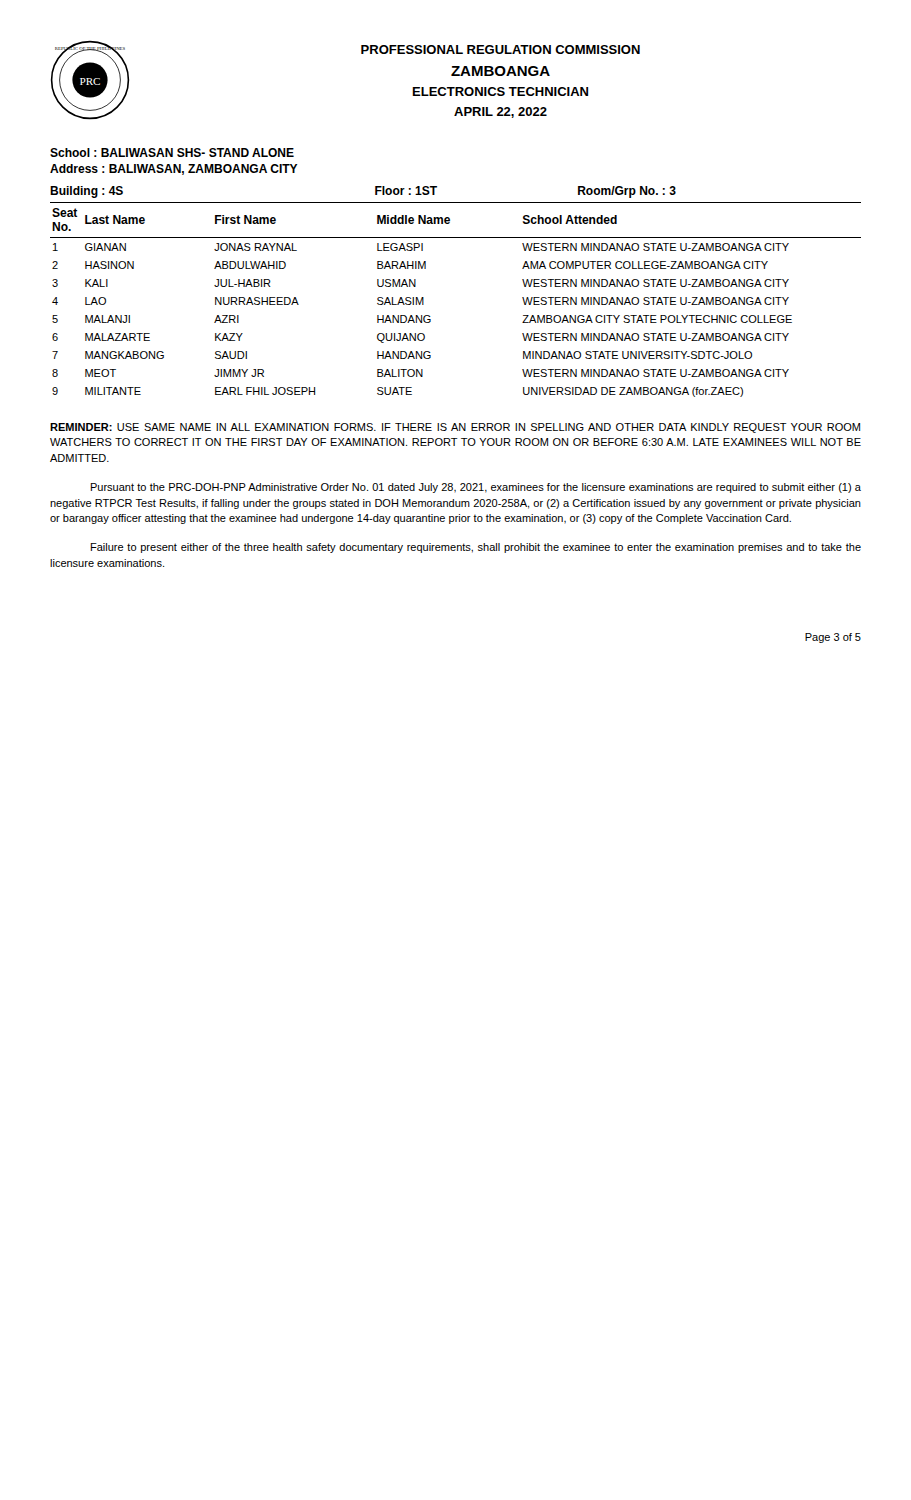PROFESSIONAL REGULATION COMMISSION
ZAMBOANGA
ELECTRONICS TECHNICIAN
APRIL 22, 2022
School : BALIWASAN SHS- STAND ALONE
Address : BALIWASAN, ZAMBOANGA CITY
Building : 4S
Floor : 1ST
Room/Grp No. : 3
| Seat No. | Last Name | First Name | Middle Name | School Attended |
| --- | --- | --- | --- | --- |
| 1 | GIANAN | JONAS RAYNAL | LEGASPI | WESTERN MINDANAO STATE U-ZAMBOANGA CITY |
| 2 | HASINON | ABDULWAHID | BARAHIM | AMA COMPUTER COLLEGE-ZAMBOANGA CITY |
| 3 | KALI | JUL-HABIR | USMAN | WESTERN MINDANAO STATE U-ZAMBOANGA CITY |
| 4 | LAO | NURRASHEEDA | SALASIM | WESTERN MINDANAO STATE U-ZAMBOANGA CITY |
| 5 | MALANJI | AZRI | HANDANG | ZAMBOANGA CITY STATE POLYTECHNIC COLLEGE |
| 6 | MALAZARTE | KAZY | QUIJANO | WESTERN MINDANAO STATE U-ZAMBOANGA CITY |
| 7 | MANGKABONG | SAUDI | HANDANG | MINDANAO STATE UNIVERSITY-SDTC-JOLO |
| 8 | MEOT | JIMMY JR | BALITON | WESTERN MINDANAO STATE U-ZAMBOANGA CITY |
| 9 | MILITANTE | EARL FHIL JOSEPH | SUATE | UNIVERSIDAD DE ZAMBOANGA (for.ZAEC) |
REMINDER: USE SAME NAME IN ALL EXAMINATION FORMS. IF THERE IS AN ERROR IN SPELLING AND OTHER DATA KINDLY REQUEST YOUR ROOM WATCHERS TO CORRECT IT ON THE FIRST DAY OF EXAMINATION. REPORT TO YOUR ROOM ON OR BEFORE 6:30 A.M. LATE EXAMINEES WILL NOT BE ADMITTED.
Pursuant to the PRC-DOH-PNP Administrative Order No. 01 dated July 28, 2021, examinees for the licensure examinations are required to submit either (1) a negative RTPCR Test Results, if falling under the groups stated in DOH Memorandum 2020-258A, or (2) a Certification issued by any government or private physician or barangay officer attesting that the examinee had undergone 14-day quarantine prior to the examination, or (3) copy of the Complete Vaccination Card.
Failure to present either of the three health safety documentary requirements, shall prohibit the examinee to enter the examination premises and to take the licensure examinations.
Page 3 of 5